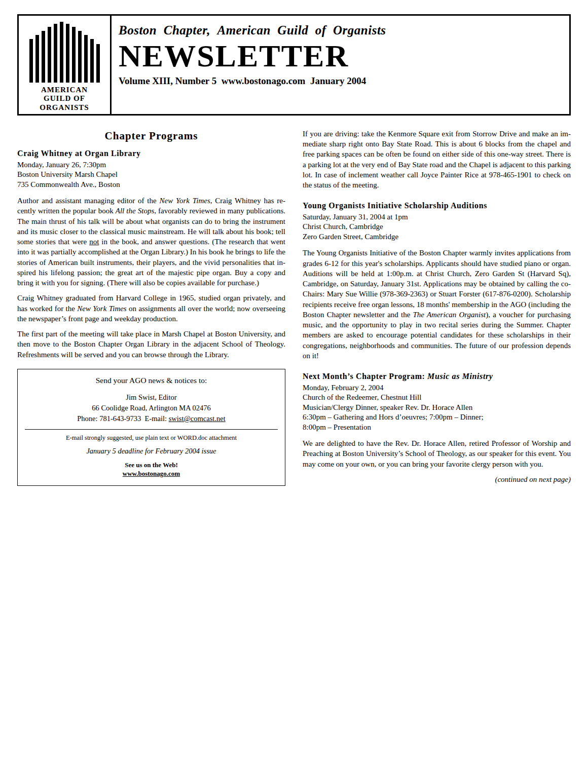American Guild of Organists
Boston Chapter, American Guild of Organists
NEWSLETTER
Volume XIII, Number 5 www.bostonago.com January 2004
Chapter Programs
Craig Whitney at Organ Library
Monday, January 26, 7:30pm
Boston University Marsh Chapel
735 Commonwealth Ave., Boston
Author and assistant managing editor of the New York Times, Craig Whitney has recently written the popular book All the Stops, favorably reviewed in many publications. The main thrust of his talk will be about what organists can do to bring the instrument and its music closer to the classical music mainstream. He will talk about his book; tell some stories that were not in the book, and answer questions. (The research that went into it was partially accomplished at the Organ Library.) In his book he brings to life the stories of American built instruments, their players, and the vivid personalities that inspired his lifelong passion; the great art of the majestic pipe organ. Buy a copy and bring it with you for signing. (There will also be copies available for purchase.)
Craig Whitney graduated from Harvard College in 1965, studied organ privately, and has worked for the New York Times on assignments all over the world; now overseeing the newspaper’s front page and weekday production.
The first part of the meeting will take place in Marsh Chapel at Boston University, and then move to the Boston Chapter Organ Library in the adjacent School of Theology. Refreshments will be served and you can browse through the Library.
Send your AGO news & notices to:
Jim Swist, Editor
66 Coolidge Road, Arlington MA 02476
Phone: 781-643-9733 E-mail: swist@comcast.net
E-mail strongly suggested, use plain text or WORD.doc attachment
January 5 deadline for February 2004 issue
See us on the Web!
www.bostonago.com
If you are driving: take the Kenmore Square exit from Storrow Drive and make an immediate sharp right onto Bay State Road. This is about 6 blocks from the chapel and free parking spaces can be often be found on either side of this one-way street. There is a parking lot at the very end of Bay State road and the Chapel is adjacent to this parking lot. In case of inclement weather call Joyce Painter Rice at 978-465-1901 to check on the status of the meeting.
Young Organists Initiative Scholarship Auditions
Saturday, January 31, 2004 at 1pm
Christ Church, Cambridge
Zero Garden Street, Cambridge
The Young Organists Initiative of the Boston Chapter warmly invites applications from grades 6-12 for this year's scholarships. Applicants should have studied piano or organ. Auditions will be held at 1:00p.m. at Christ Church, Zero Garden St (Harvard Sq), Cambridge, on Saturday, January 31st. Applications may be obtained by calling the co-Chairs: Mary Sue Willie (978-369-2363) or Stuart Forster (617-876-0200). Scholarship recipients receive free organ lessons, 18 months' membership in the AGO (including the Boston Chapter newsletter and the The American Organist), a voucher for purchasing music, and the opportunity to play in two recital series during the Summer. Chapter members are asked to encourage potential candidates for these scholarships in their congregations, neighborhoods and communities. The future of our profession depends on it!
Next Month’s Chapter Program: Music as Ministry
Monday, February 2, 2004
Church of the Redeemer, Chestnut Hill
Musician/Clergy Dinner, speaker Rev. Dr. Horace Allen
6:30pm – Gathering and Hors d’oeuvres; 7:00pm – Dinner;
8:00pm – Presentation
We are delighted to have the Rev. Dr. Horace Allen, retired Professor of Worship and Preaching at Boston University’s School of Theology, as our speaker for this event. You may come on your own, or you can bring your favorite clergy person with you.
(continued on next page)